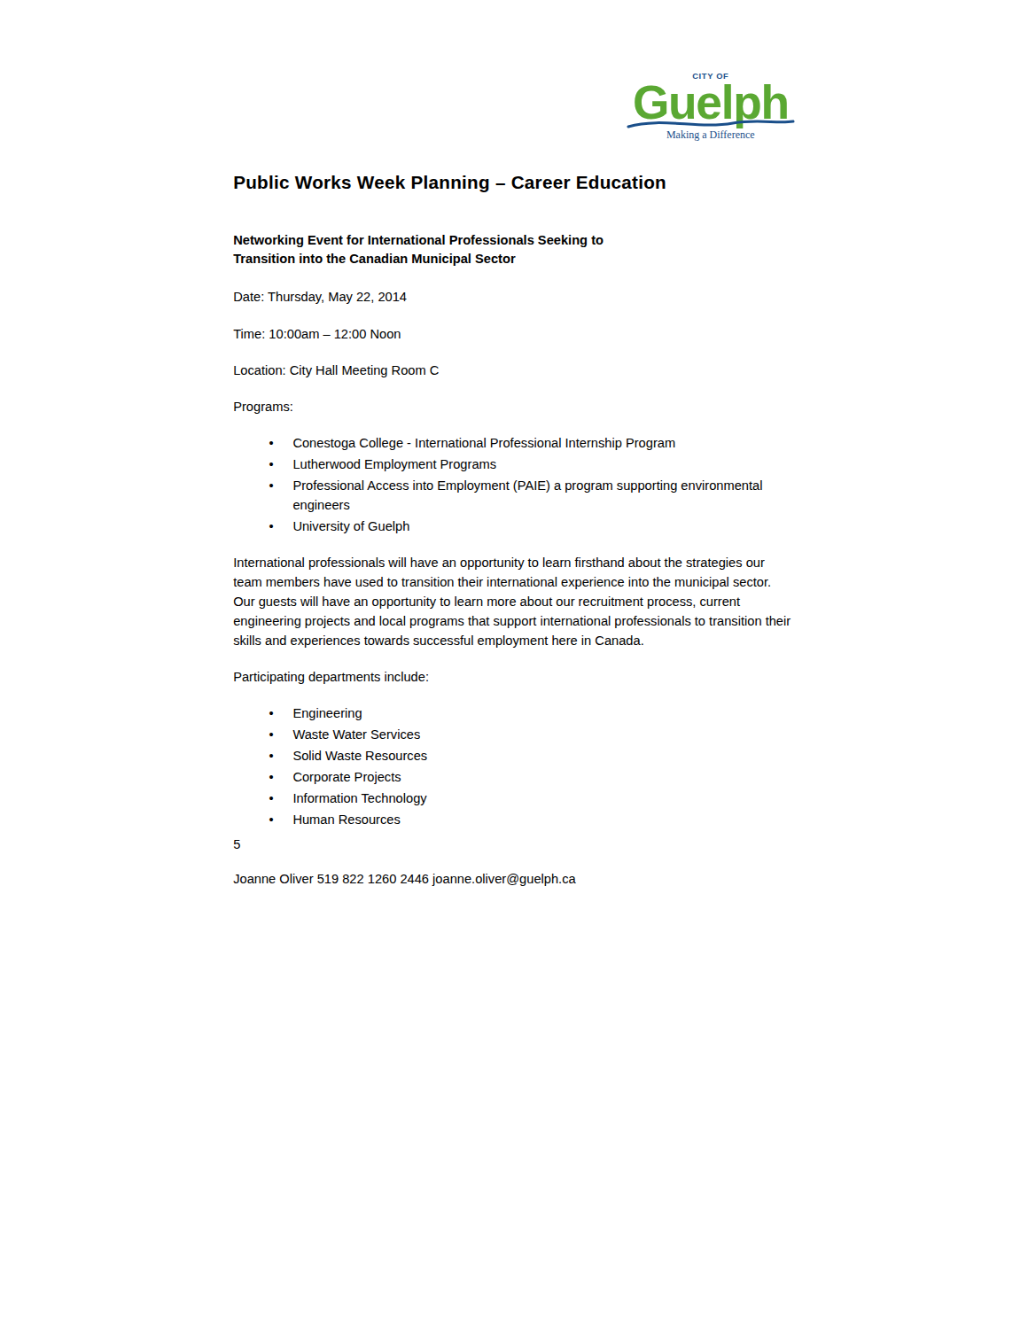CITY OF
Guelph
Making a Difference
Public Works Week Planning – Career Education
Networking Event for International Professionals Seeking to
Transition into the Canadian Municipal Sector
Date: Thursday, May 22, 2014
Time: 10:00am – 12:00 Noon
Location: City Hall Meeting Room C
Programs:
Conestoga College - International Professional Internship Program
Lutherwood Employment Programs
Professional Access into Employment (PAIE) a program supporting environmental engineers
University of Guelph
International professionals will have an opportunity to learn firsthand about the strategies our team members have used to transition their international experience into the municipal sector. Our guests will have an opportunity to learn more about our recruitment process, current engineering projects and local programs that support international professionals to transition their skills and experiences towards successful employment here in Canada.
Participating departments include:
Engineering
Waste Water Services
Solid Waste Resources
Corporate Projects
Information Technology
Human Resources
5
Joanne Oliver 519 822 1260 2446 joanne.oliver@guelph.ca